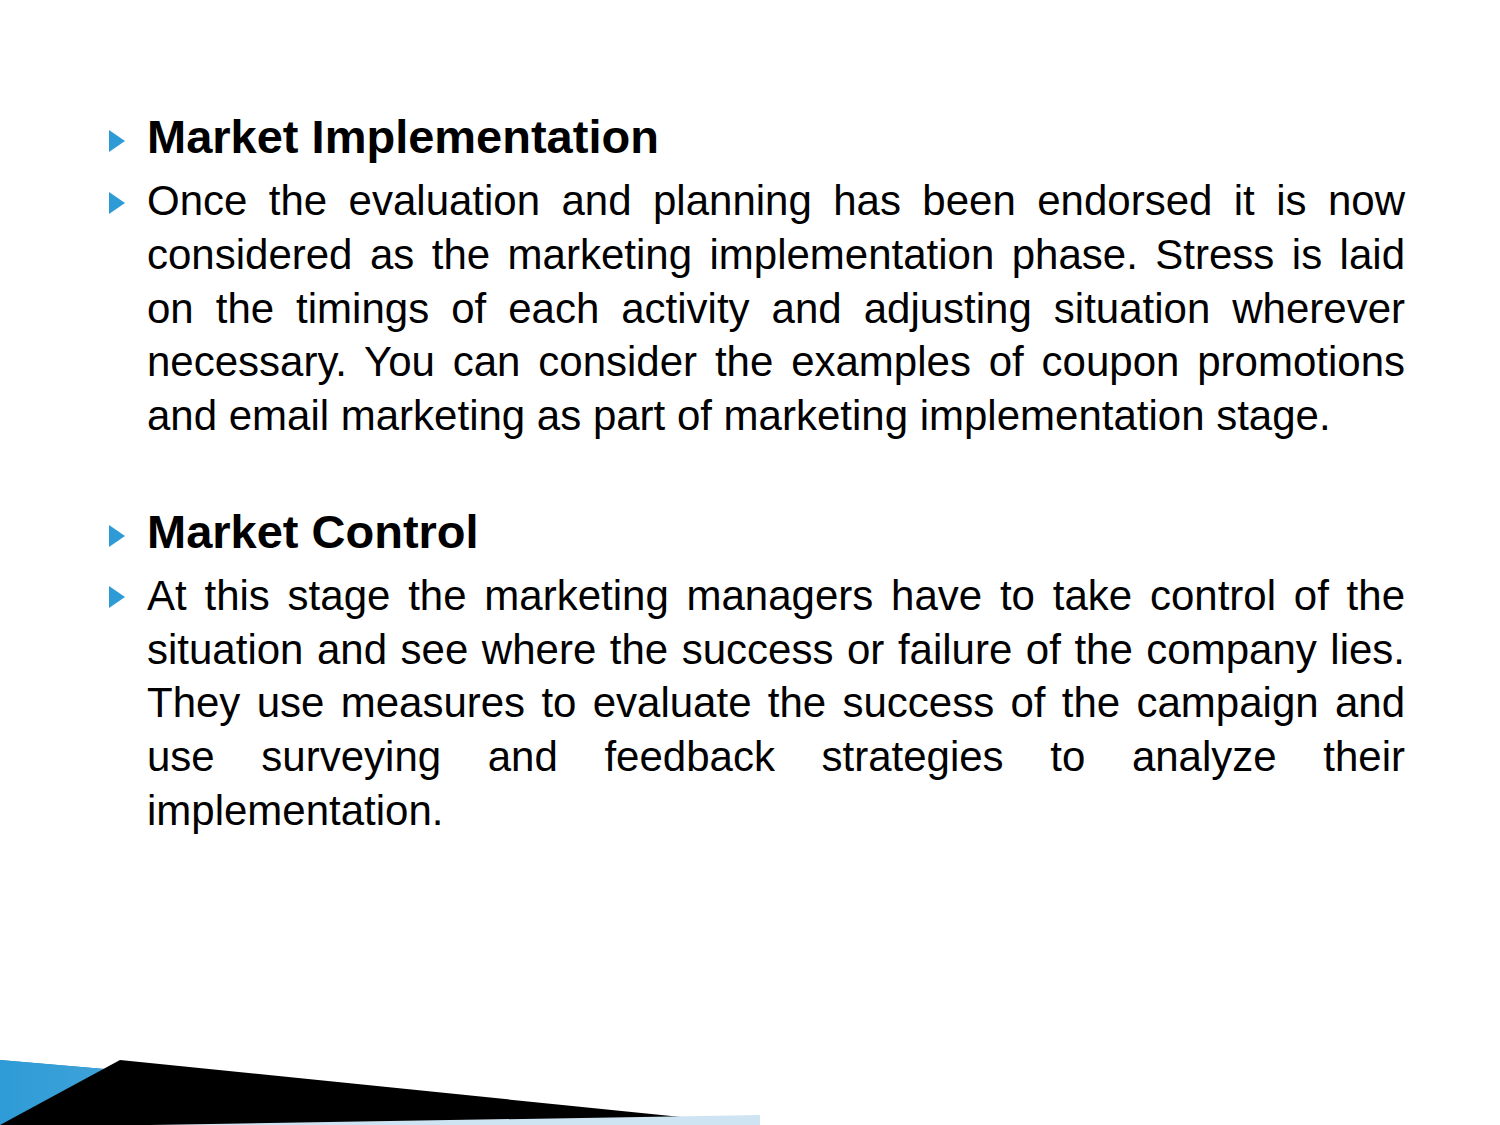Market Implementation
Once the evaluation and planning has been endorsed it is now considered as the marketing implementation phase. Stress is laid on the timings of each activity and adjusting situation wherever necessary. You can consider the examples of coupon promotions and email marketing as part of marketing implementation stage.
Market Control
At this stage the marketing managers have to take control of the situation and see where the success or failure of the company lies. They use measures to evaluate the success of the campaign and use surveying and feedback strategies to analyze their implementation.